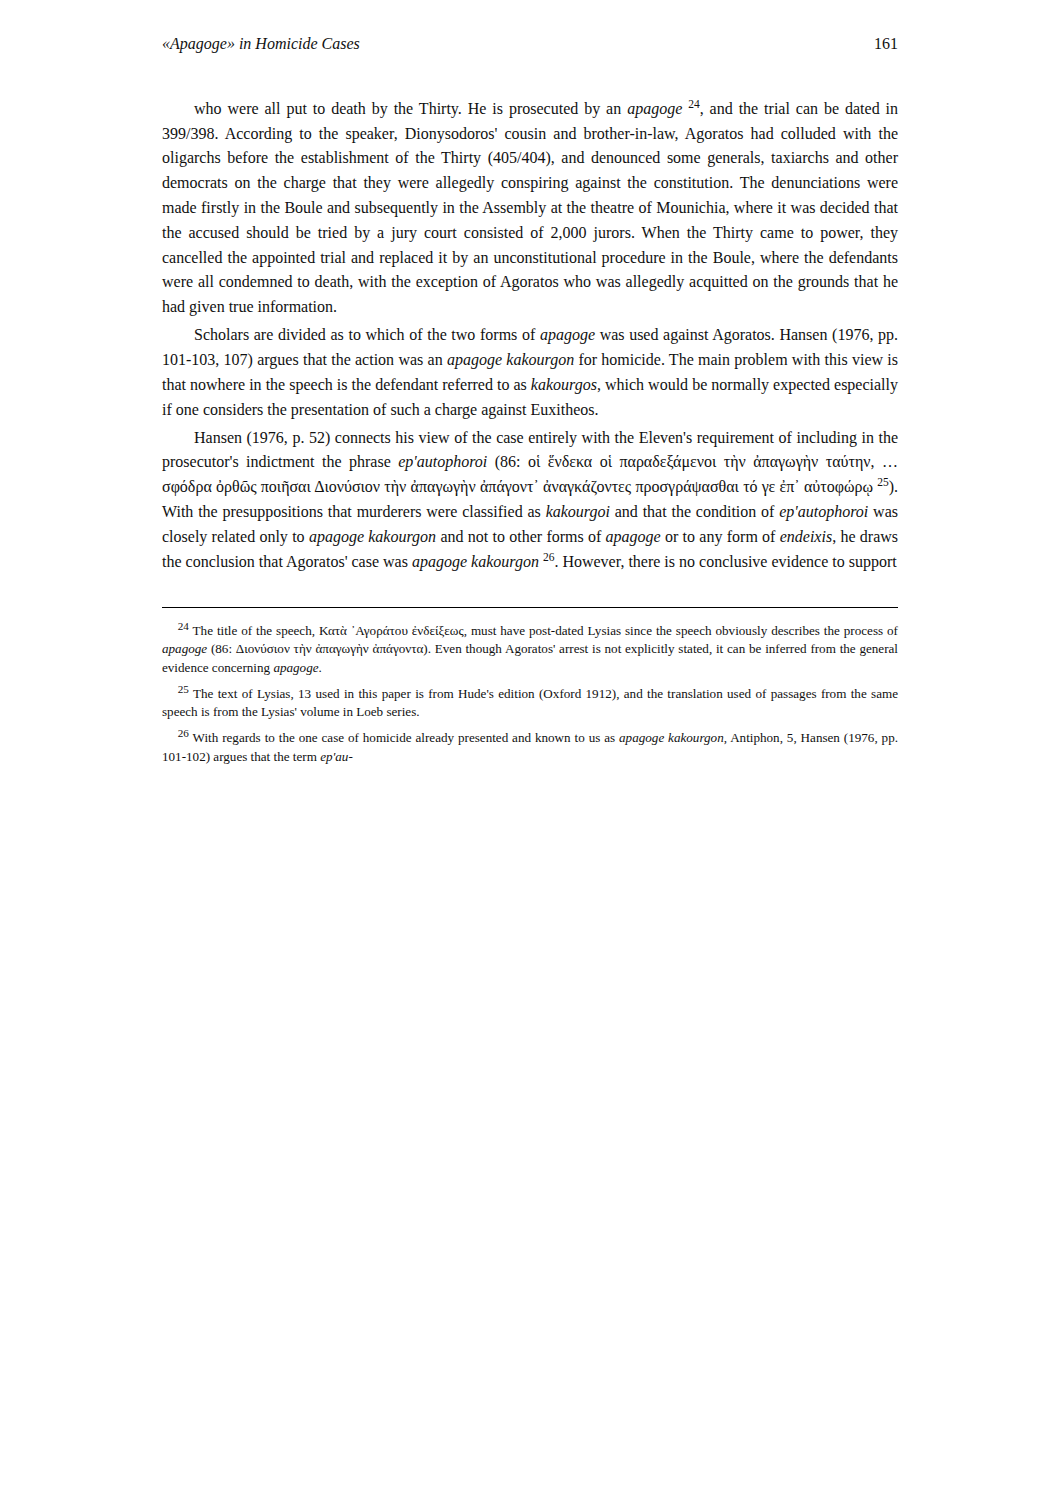«Apagoge» in Homicide Cases 161
who were all put to death by the Thirty. He is prosecuted by an apagoge 24, and the trial can be dated in 399/398. According to the speaker, Dionysodoros' cousin and brother-in-law, Agoratos had colluded with the oligarchs before the establishment of the Thirty (405/404), and denounced some generals, taxiarchs and other democrats on the charge that they were allegedly conspiring against the constitution. The denunciations were made firstly in the Boule and subsequently in the Assembly at the theatre of Mounichia, where it was decided that the accused should be tried by a jury court consisted of 2,000 jurors. When the Thirty came to power, they cancelled the appointed trial and replaced it by an unconstitutional procedure in the Boule, where the defendants were all condemned to death, with the exception of Agoratos who was allegedly acquitted on the grounds that he had given true information.
Scholars are divided as to which of the two forms of apagoge was used against Agoratos. Hansen (1976, pp. 101-103, 107) argues that the action was an apagoge kakourgon for homicide. The main problem with this view is that nowhere in the speech is the defendant referred to as kakourgos, which would be normally expected especially if one considers the presentation of such a charge against Euxitheos.
Hansen (1976, p. 52) connects his view of the case entirely with the Eleven's requirement of including in the prosecutor's indictment the phrase ep'autophoroi (86: οἱ ἕνδεκα οἱ παραδεξάμενοι τὴν ἀπαγωγὴν ταύτην, … σφόδρα ὀρθῶς ποιῆσαι Διονύσιον τὴν ἀπαγωγὴν ἀπάγοντ᾽ ἀναγκάζοντες προσγράψασθαι τό γε ἐπ᾽ αὐτοφώρῳ 25). With the presuppositions that murderers were classified as kakourgoi and that the condition of ep'autophoroi was closely related only to apagoge kakourgon and not to other forms of apagoge or to any form of endeixis, he draws the conclusion that Agoratos' case was apagoge kakourgon 26. However, there is no conclusive evidence to support
24 The title of the speech, Κατὰ ᾽Αγοράτου ἐνδείξεως, must have post-dated Lysias since the speech obviously describes the process of apagoge (86: Διονύσιον τὴν ἀπαγωγὴν ἀπάγοντα). Even though Agoratos' arrest is not explicitly stated, it can be inferred from the general evidence concerning apagoge.
25 The text of Lysias, 13 used in this paper is from Hude's edition (Oxford 1912), and the translation used of passages from the same speech is from the Lysias' volume in Loeb series.
26 With regards to the one case of homicide already presented and known to us as apagoge kakourgon, Antiphon, 5, Hansen (1976, pp. 101-102) argues that the term ep'au-